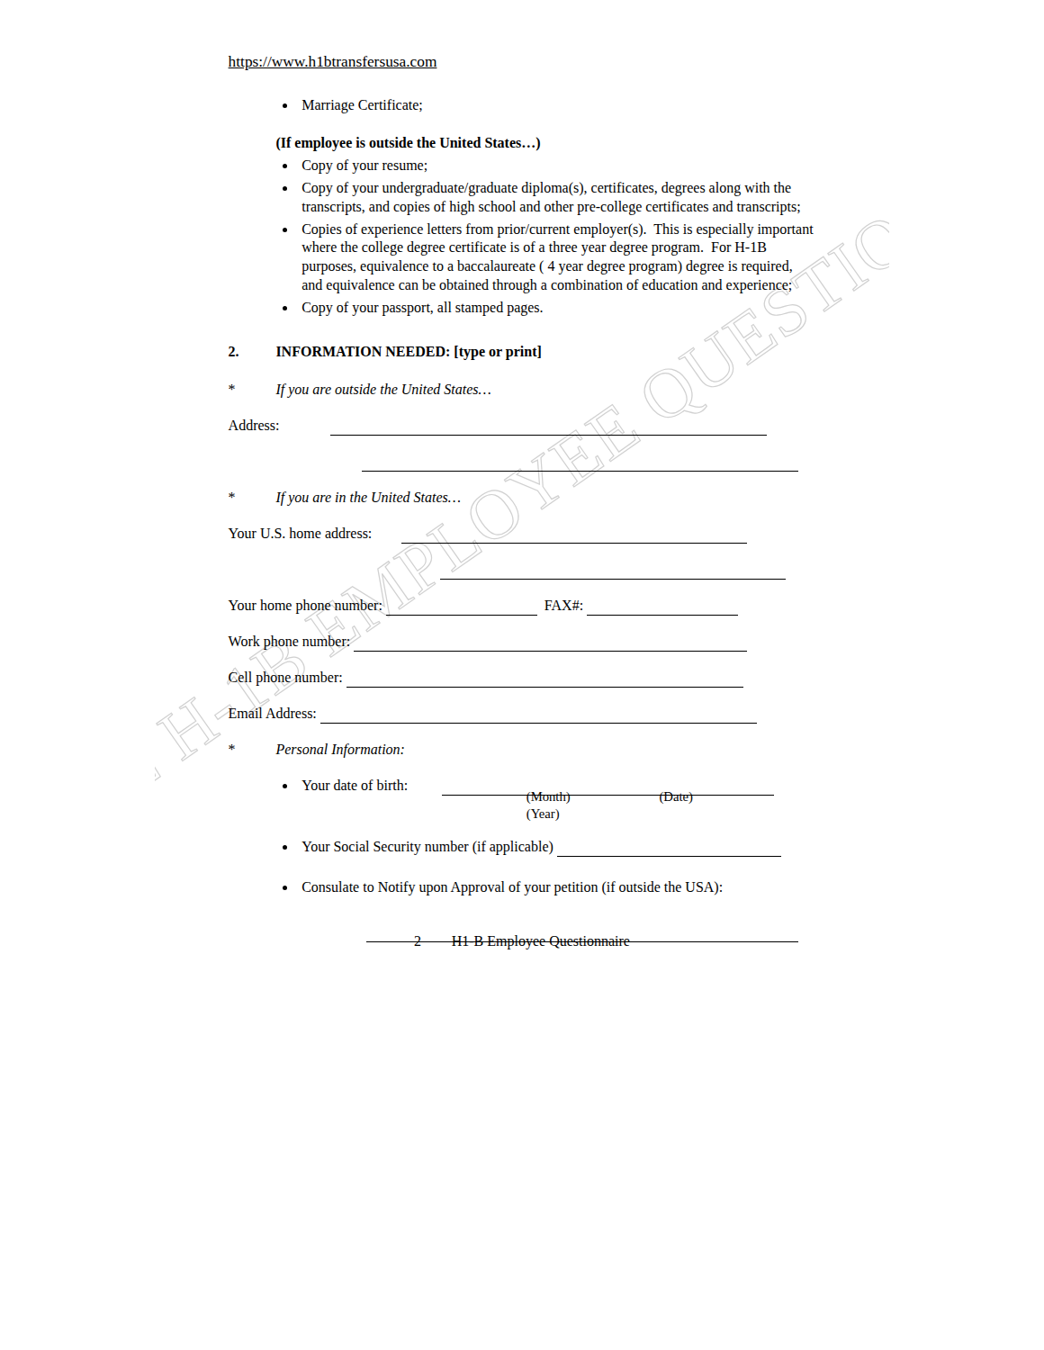SAMPLE H-1B EMPLOYEE QUESTIONNAIRE
https://www.h1btransfersusa.com
Marriage Certificate;
(If employee is outside the United States…)
Copy of your resume;
Copy of your undergraduate/graduate diploma(s), certificates, degrees along with the transcripts, and copies of high school and other pre-college certificates and transcripts;
Copies of experience letters from prior/current employer(s). This is especially important where the college degree certificate is of a three year degree program. For H-1B purposes, equivalence to a baccalaureate ( 4 year degree program) degree is required, and equivalence can be obtained through a combination of education and experience;
Copy of your passport, all stamped pages.
2. INFORMATION NEEDED: [type or print]
*If you are outside the United States…
Address:
*If you are in the United States…
Your U.S. home address:
Your home phone number: FAX#:
Work phone number:
Cell phone number:
Email Address:
*Personal Information:
Your date of birth:
(Month) (Date) (Year)
Your Social Security number (if applicable)
Consulate to Notify upon Approval of your petition (if outside the USA):
2 H1-B Employee Questionnaire